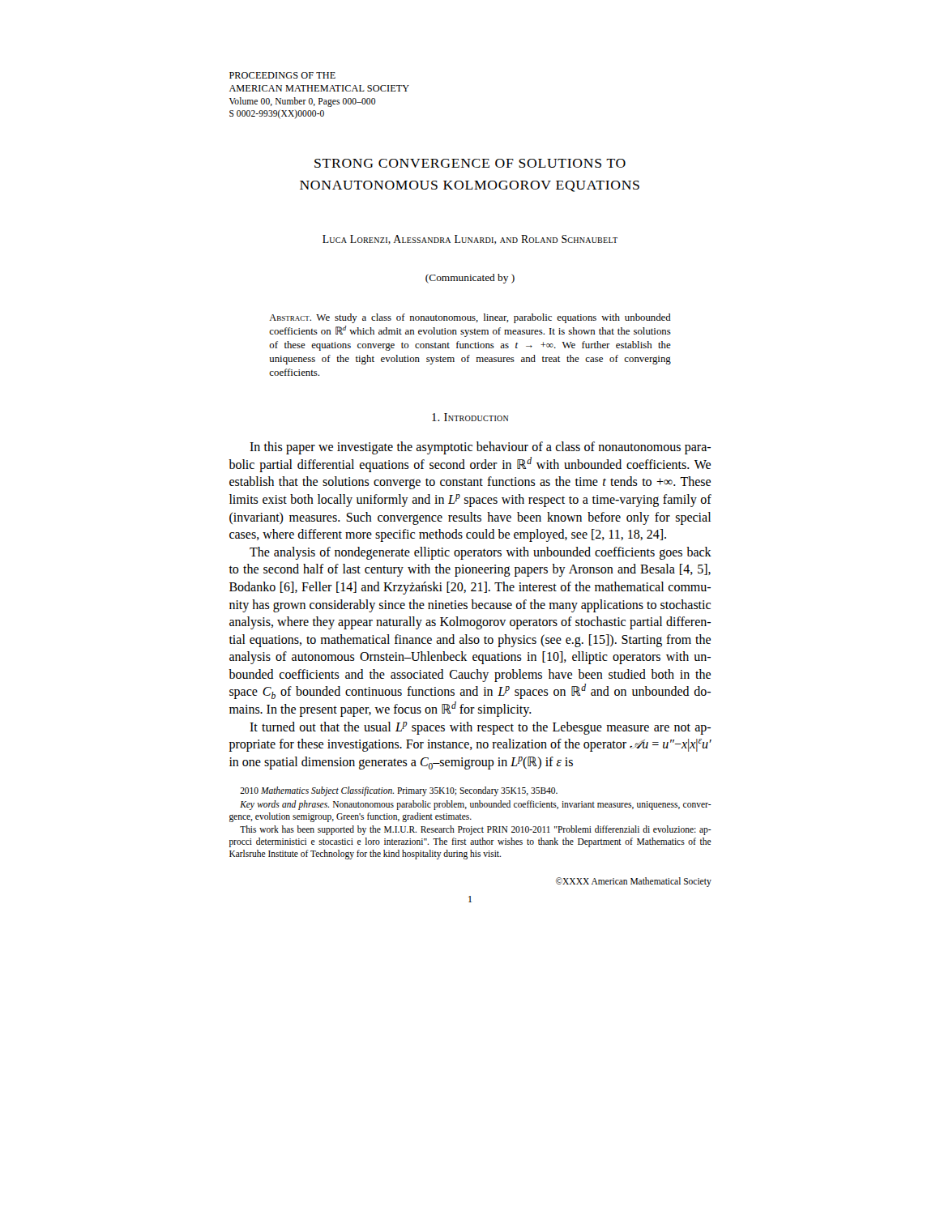PROCEEDINGS OF THE
AMERICAN MATHEMATICAL SOCIETY
Volume 00, Number 0, Pages 000–000
S 0002-9939(XX)0000-0
Strong convergence of solutions to
nonautonomous Kolmogorov equations
Luca Lorenzi, Alessandra Lunardi, and Roland Schnaubelt
(Communicated by )
Abstract. We study a class of nonautonomous, linear, parabolic equations with unbounded coefficients on ℝd which admit an evolution system of measures. It is shown that the solutions of these equations converge to constant functions as t → +∞. We further establish the uniqueness of the tight evolution system of measures and treat the case of converging coefficients.
1. Introduction
In this paper we investigate the asymptotic behaviour of a class of nonautonomous parabolic partial differential equations of second order in ℝd with unbounded coefficients. We establish that the solutions converge to constant functions as the time t tends to +∞. These limits exist both locally uniformly and in Lp spaces with respect to a time-varying family of (invariant) measures. Such convergence results have been known before only for special cases, where different more specific methods could be employed, see [2, 11, 18, 24].
The analysis of nondegenerate elliptic operators with unbounded coefficients goes back to the second half of last century with the pioneering papers by Aronson and Besala [4, 5], Bodanko [6], Feller [14] and Krzyżański [20, 21]. The interest of the mathematical community has grown considerably since the nineties because of the many applications to stochastic analysis, where they appear naturally as Kolmogorov operators of stochastic partial differential equations, to mathematical finance and also to physics (see e.g. [15]). Starting from the analysis of autonomous Ornstein–Uhlenbeck equations in [10], elliptic operators with unbounded coefficients and the associated Cauchy problems have been studied both in the space Cb of bounded continuous functions and in Lp spaces on ℝd and on unbounded domains. In the present paper, we focus on ℝd for simplicity.
It turned out that the usual Lp spaces with respect to the Lebesgue measure are not appropriate for these investigations. For instance, no realization of the operator 𝒜u = u″−x|x|εu′ in one spatial dimension generates a C0–semigroup in Lp(ℝ) if ε is
2010 Mathematics Subject Classification. Primary 35K10; Secondary 35K15, 35B40.
Key words and phrases. Nonautonomous parabolic problem, unbounded coefficients, invariant measures, uniqueness, convergence, evolution semigroup, Green's function, gradient estimates.
This work has been supported by the M.I.U.R. Research Project PRIN 2010-2011 "Problemi differenziali di evoluzione: approcci deterministici e stocastici e loro interazioni". The first author wishes to thank the Department of Mathematics of the Karlsruhe Institute of Technology for the kind hospitality during his visit.
©XXXX American Mathematical Society
1